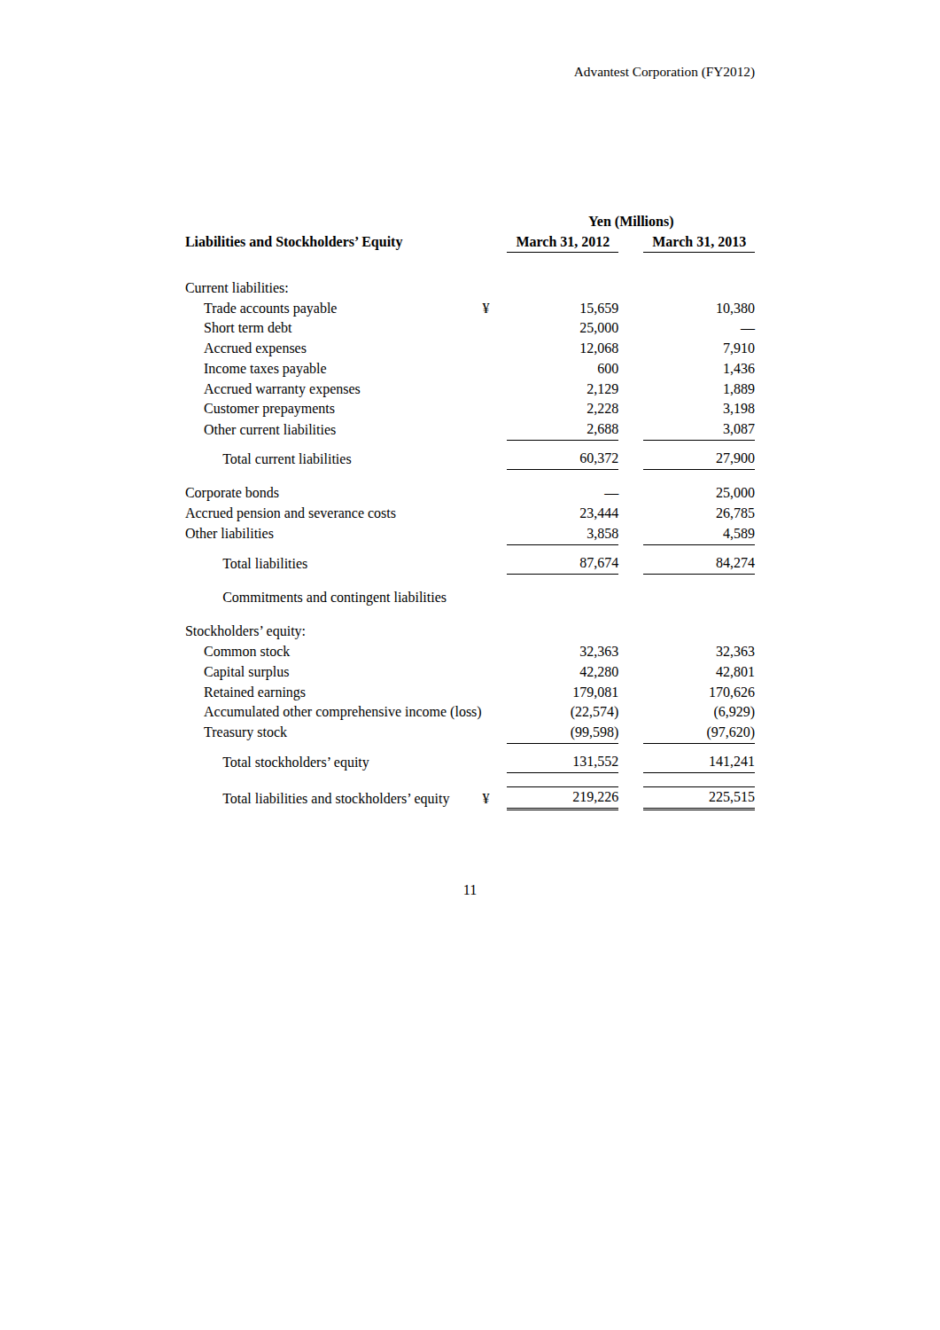Advantest Corporation (FY2012)
| | | Yen (Millions) |
| Liabilities and Stockholders’ Equity | | March 31, 2012 | | March 31, 2013 |
| Current liabilities: | | | | |
| Trade accounts payable | ¥ | 15,659 | | 10,380 |
| Short term debt | | 25,000 | | — |
| Accrued expenses | | 12,068 | | 7,910 |
| Income taxes payable | | 600 | | 1,436 |
| Accrued warranty expenses | | 2,129 | | 1,889 |
| Customer prepayments | | 2,228 | | 3,198 |
| Other current liabilities | | 2,688 | | 3,087 |
| Total current liabilities | | 60,372 | | 27,900 |
| Corporate bonds | | — | | 25,000 |
| Accrued pension and severance costs | | 23,444 | | 26,785 |
| Other liabilities | | 3,858 | | 4,589 |
| Total liabilities | | 87,674 | | 84,274 |
| Commitments and contingent liabilities | | | | |
| Stockholders’ equity: | | | | |
| Common stock | | 32,363 | | 32,363 |
| Capital surplus | | 42,280 | | 42,801 |
| Retained earnings | | 179,081 | | 170,626 |
| Accumulated other comprehensive income (loss) | | (22,574) | | (6,929) |
| Treasury stock | | (99,598) | | (97,620) |
| Total stockholders’ equity | | 131,552 | | 141,241 |
| Total liabilities and stockholders’ equity | ¥ | 219,226 | | 225,515 |
11